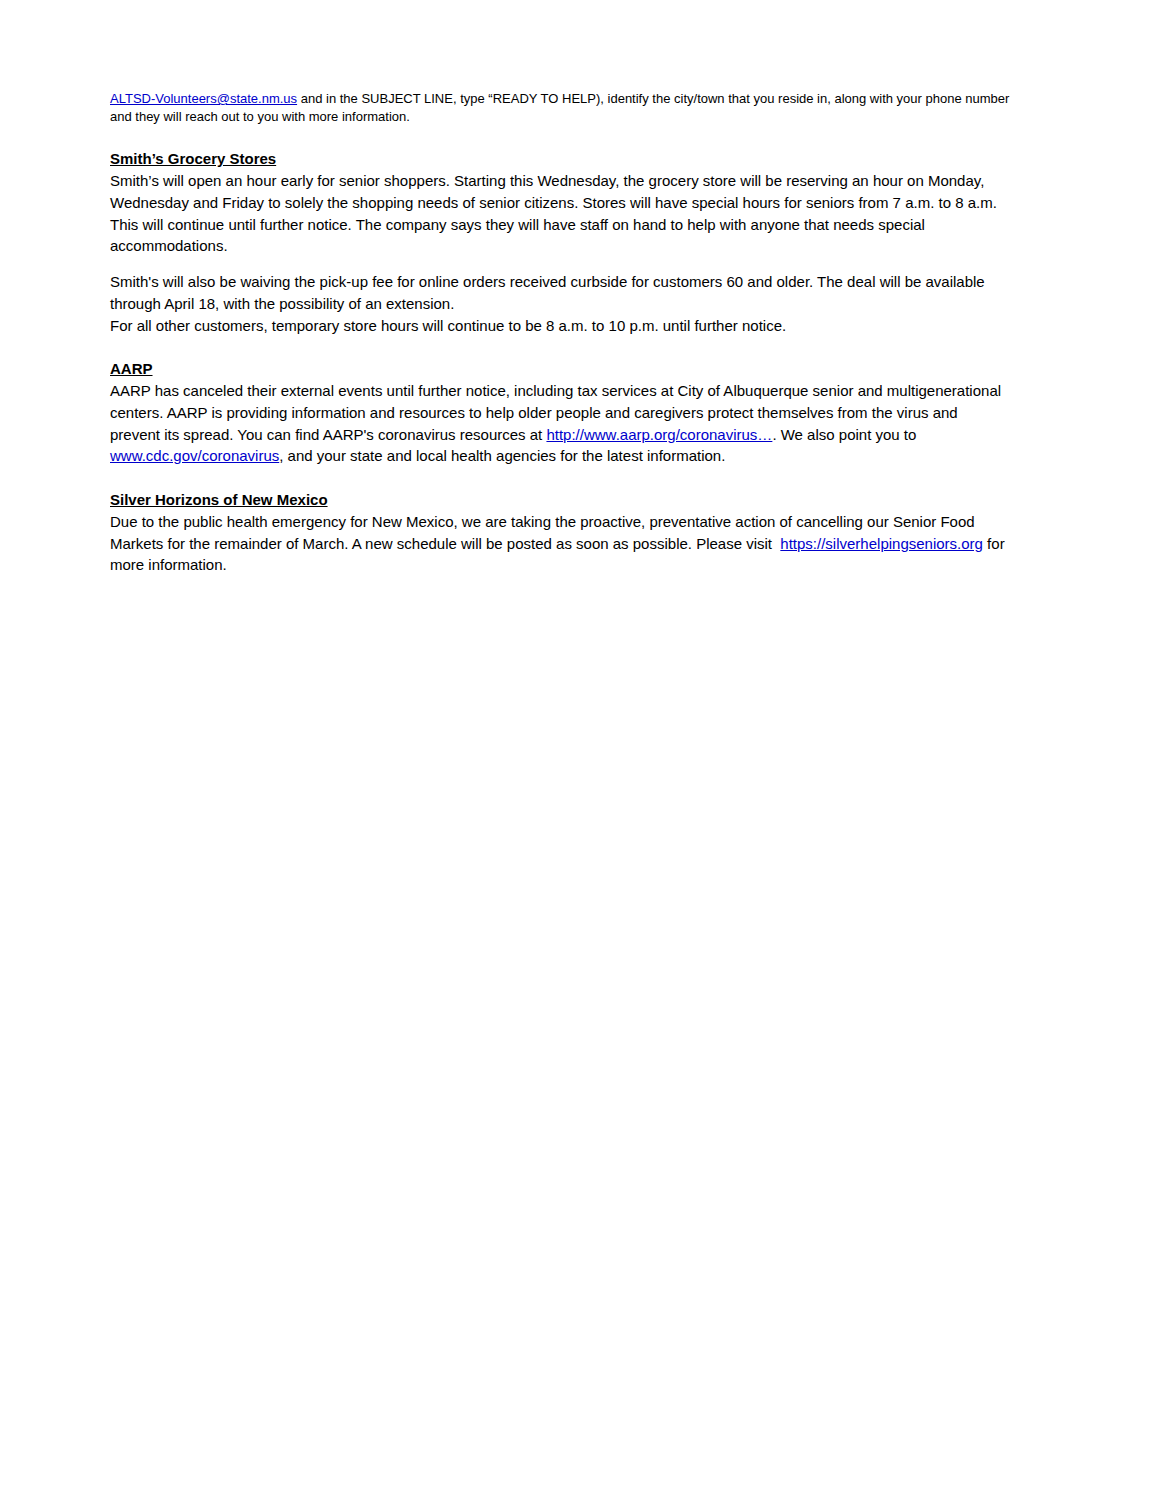ALTSD-Volunteers@state.nm.us and in the SUBJECT LINE, type “READY TO HELP), identify the city/town that you reside in, along with your phone number and they will reach out to you with more information.
Smith’s Grocery Stores
Smith’s will open an hour early for senior shoppers. Starting this Wednesday, the grocery store will be reserving an hour on Monday, Wednesday and Friday to solely the shopping needs of senior citizens. Stores will have special hours for seniors from 7 a.m. to 8 a.m. This will continue until further notice. The company says they will have staff on hand to help with anyone that needs special accommodations.
Smith's will also be waiving the pick-up fee for online orders received curbside for customers 60 and older. The deal will be available through April 18, with the possibility of an extension.
For all other customers, temporary store hours will continue to be 8 a.m. to 10 p.m. until further notice.
AARP
AARP has canceled their external events until further notice, including tax services at City of Albuquerque senior and multigenerational centers. AARP is providing information and resources to help older people and caregivers protect themselves from the virus and prevent its spread. You can find AARP's coronavirus resources at http://www.aarp.org/coronavirus…. We also point you to www.cdc.gov/coronavirus, and your state and local health agencies for the latest information.
Silver Horizons of New Mexico
Due to the public health emergency for New Mexico, we are taking the proactive, preventative action of cancelling our Senior Food Markets for the remainder of March. A new schedule will be posted as soon as possible. Please visit https://silverhelpingseniors.org for more information.